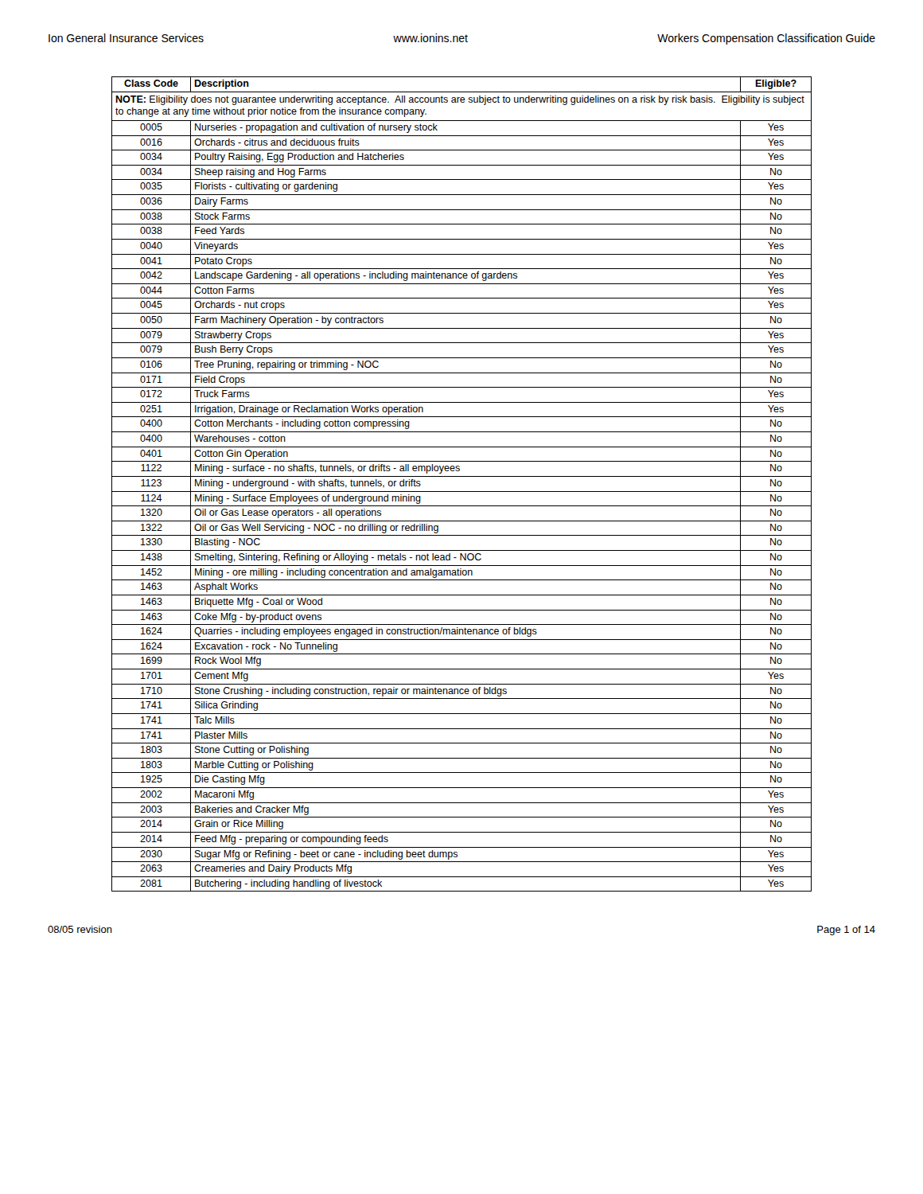Ion General Insurance Services www.ionins.net Workers Compensation Classification Guide
| NOTE: Eligibility does not guarantee underwriting acceptance. All accounts are subject to underwriting guidelines on a risk by risk basis. Eligibility is subject to change at any time without prior notice from the insurance company. |
| Class Code | Description | Eligible? |
| 0005 | Nurseries - propagation and cultivation of nursery stock | Yes |
| 0016 | Orchards - citrus and deciduous fruits | Yes |
| 0034 | Poultry Raising, Egg Production and Hatcheries | Yes |
| 0034 | Sheep raising and Hog Farms | No |
| 0035 | Florists - cultivating or gardening | Yes |
| 0036 | Dairy Farms | No |
| 0038 | Stock Farms | No |
| 0038 | Feed Yards | No |
| 0040 | Vineyards | Yes |
| 0041 | Potato Crops | No |
| 0042 | Landscape Gardening - all operations - including maintenance of gardens | Yes |
| 0044 | Cotton Farms | Yes |
| 0045 | Orchards - nut crops | Yes |
| 0050 | Farm Machinery Operation - by contractors | No |
| 0079 | Strawberry Crops | Yes |
| 0079 | Bush Berry Crops | Yes |
| 0106 | Tree Pruning, repairing or trimming - NOC | No |
| 0171 | Field Crops | No |
| 0172 | Truck Farms | Yes |
| 0251 | Irrigation, Drainage or Reclamation Works operation | Yes |
| 0400 | Cotton Merchants - including cotton compressing | No |
| 0400 | Warehouses - cotton | No |
| 0401 | Cotton Gin Operation | No |
| 1122 | Mining - surface - no shafts, tunnels, or drifts - all employees | No |
| 1123 | Mining - underground - with shafts, tunnels, or drifts | No |
| 1124 | Mining - Surface Employees of underground mining | No |
| 1320 | Oil or Gas Lease operators - all operations | No |
| 1322 | Oil or Gas Well Servicing - NOC - no drilling or redrilling | No |
| 1330 | Blasting - NOC | No |
| 1438 | Smelting, Sintering, Refining or Alloying - metals - not lead - NOC | No |
| 1452 | Mining - ore milling - including concentration and amalgamation | No |
| 1463 | Asphalt Works | No |
| 1463 | Briquette Mfg - Coal or Wood | No |
| 1463 | Coke Mfg - by-product ovens | No |
| 1624 | Quarries - including employees engaged in construction/maintenance of bldgs | No |
| 1624 | Excavation - rock - No Tunneling | No |
| 1699 | Rock Wool Mfg | No |
| 1701 | Cement Mfg | Yes |
| 1710 | Stone Crushing - including construction, repair or maintenance of bldgs | No |
| 1741 | Silica Grinding | No |
| 1741 | Talc Mills | No |
| 1741 | Plaster Mills | No |
| 1803 | Stone Cutting or Polishing | No |
| 1803 | Marble Cutting or Polishing | No |
| 1925 | Die Casting Mfg | No |
| 2002 | Macaroni Mfg | Yes |
| 2003 | Bakeries and Cracker Mfg | Yes |
| 2014 | Grain or Rice Milling | No |
| 2014 | Feed Mfg - preparing or compounding feeds | No |
| 2030 | Sugar Mfg or Refining - beet or cane - including beet dumps | Yes |
| 2063 | Creameries and Dairy Products Mfg | Yes |
| 2081 | Butchering - including handling of livestock | Yes |
08/05 revision Page 1 of 14